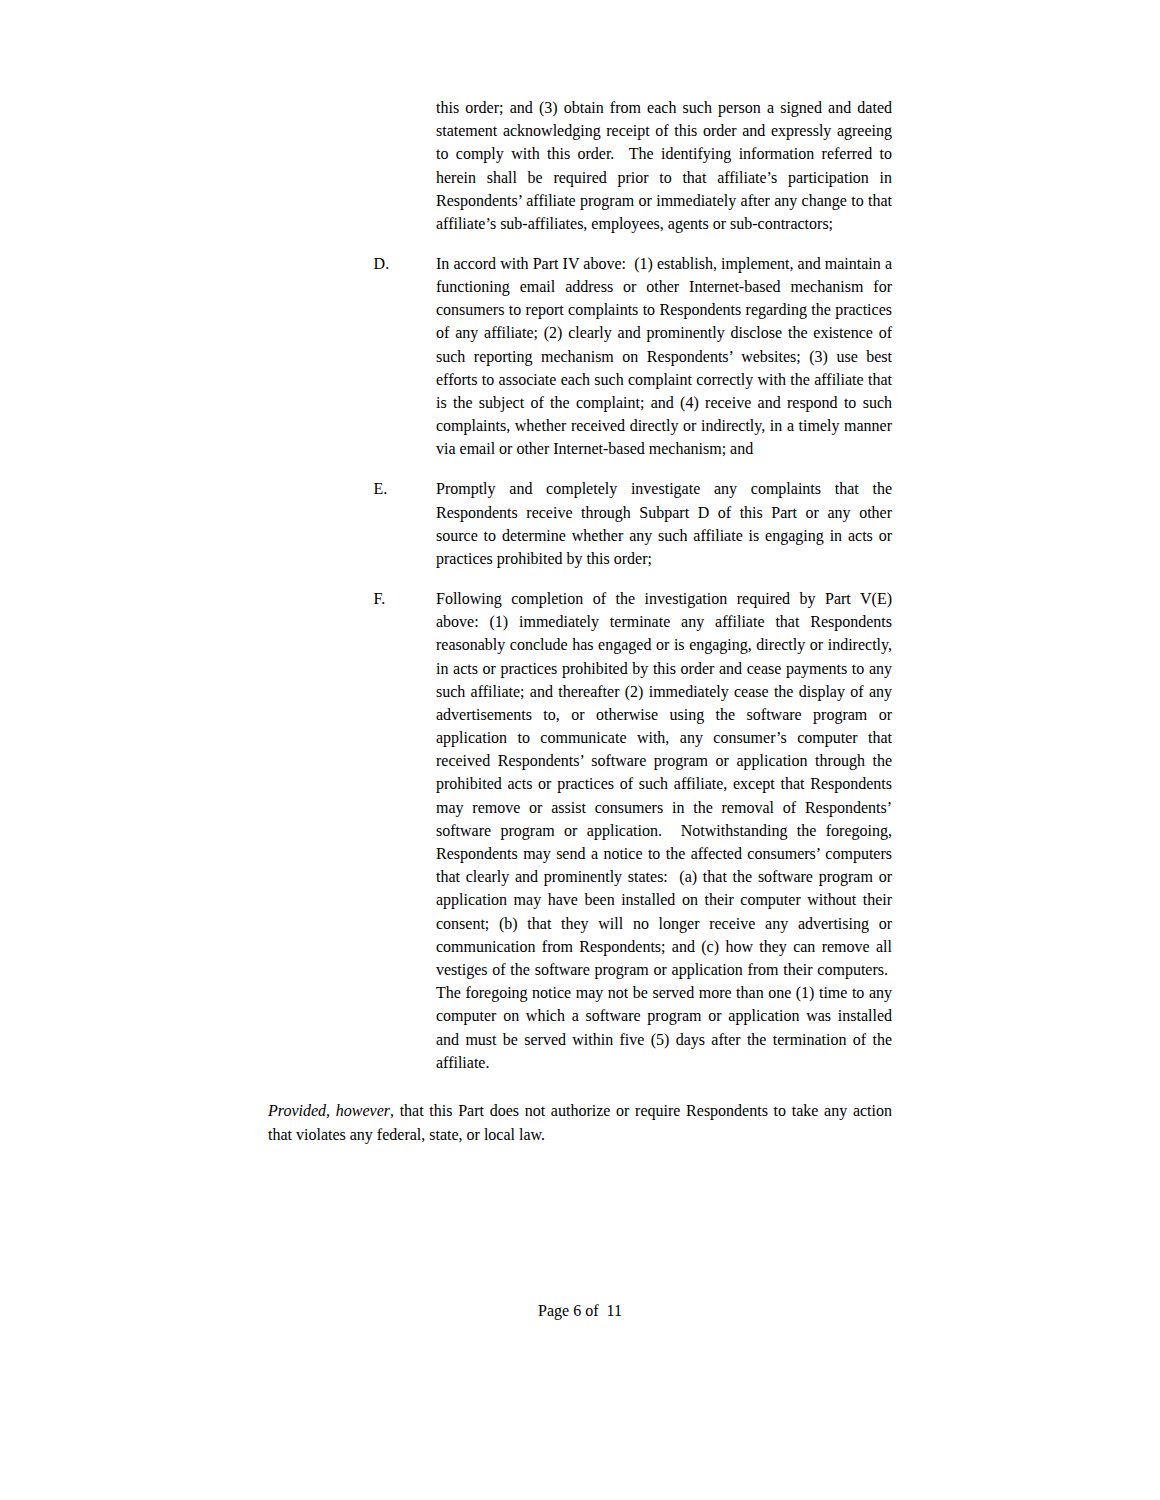this order; and (3) obtain from each such person a signed and dated statement acknowledging receipt of this order and expressly agreeing to comply with this order. The identifying information referred to herein shall be required prior to that affiliate’s participation in Respondents’ affiliate program or immediately after any change to that affiliate’s sub-affiliates, employees, agents or sub-contractors;
D.
In accord with Part IV above: (1) establish, implement, and maintain a functioning email address or other Internet-based mechanism for consumers to report complaints to Respondents regarding the practices of any affiliate; (2) clearly and prominently disclose the existence of such reporting mechanism on Respondents’ websites; (3) use best efforts to associate each such complaint correctly with the affiliate that is the subject of the complaint; and (4) receive and respond to such complaints, whether received directly or indirectly, in a timely manner via email or other Internet-based mechanism; and
E.
Promptly and completely investigate any complaints that the Respondents receive through Subpart D of this Part or any other source to determine whether any such affiliate is engaging in acts or practices prohibited by this order;
F.
Following completion of the investigation required by Part V(E) above: (1) immediately terminate any affiliate that Respondents reasonably conclude has engaged or is engaging, directly or indirectly, in acts or practices prohibited by this order and cease payments to any such affiliate; and thereafter (2) immediately cease the display of any advertisements to, or otherwise using the software program or application to communicate with, any consumer’s computer that received Respondents’ software program or application through the prohibited acts or practices of such affiliate, except that Respondents may remove or assist consumers in the removal of Respondents’ software program or application. Notwithstanding the foregoing, Respondents may send a notice to the affected consumers’ computers that clearly and prominently states: (a) that the software program or application may have been installed on their computer without their consent; (b) that they will no longer receive any advertising or communication from Respondents; and (c) how they can remove all vestiges of the software program or application from their computers. The foregoing notice may not be served more than one (1) time to any computer on which a software program or application was installed and must be served within five (5) days after the termination of the affiliate.
Provided, however, that this Part does not authorize or require Respondents to take any action that violates any federal, state, or local law.
Page 6 of 11